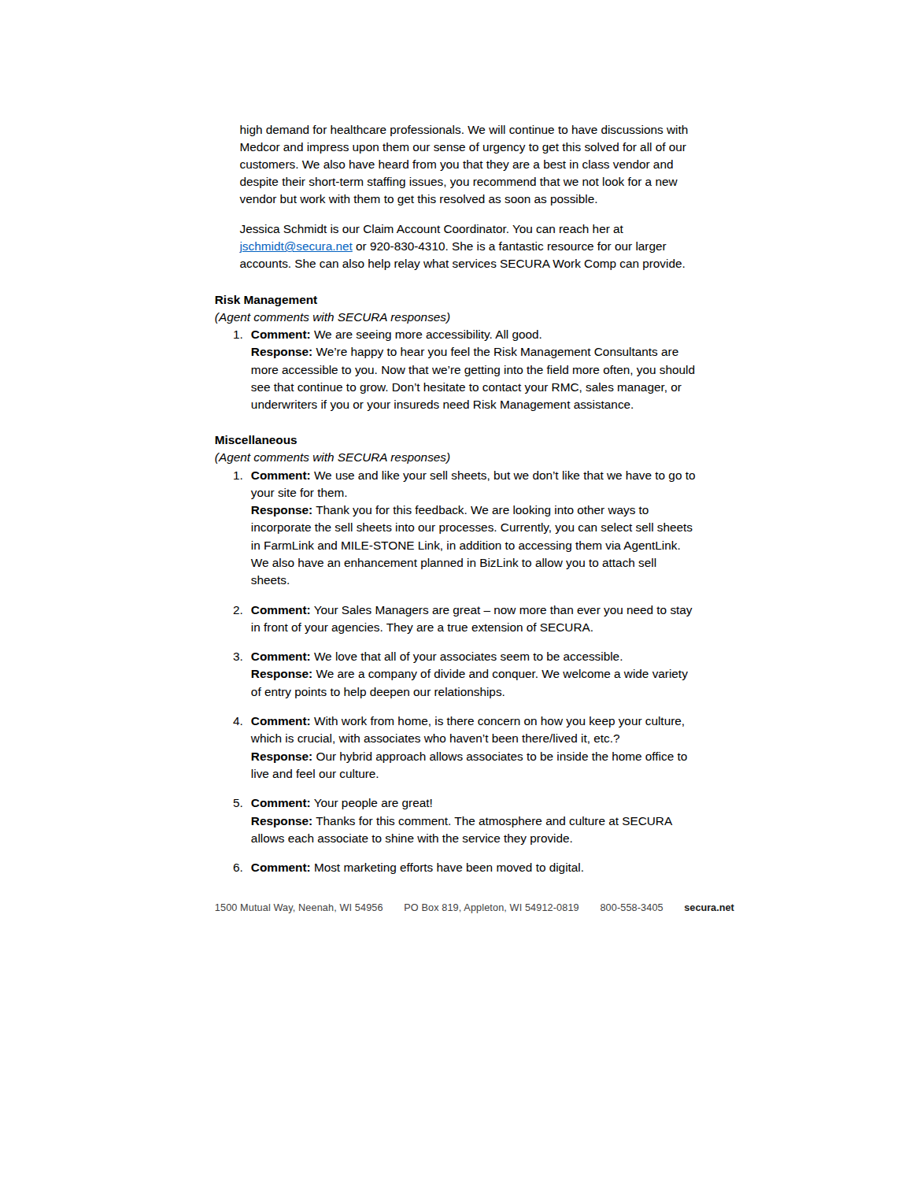high demand for healthcare professionals. We will continue to have discussions with Medcor and impress upon them our sense of urgency to get this solved for all of our customers. We also have heard from you that they are a best in class vendor and despite their short-term staffing issues, you recommend that we not look for a new vendor but work with them to get this resolved as soon as possible.
Jessica Schmidt is our Claim Account Coordinator. You can reach her at jschmidt@secura.net or 920-830-4310. She is a fantastic resource for our larger accounts. She can also help relay what services SECURA Work Comp can provide.
Risk Management
(Agent comments with SECURA responses)
Comment: We are seeing more accessibility. All good.
Response: We’re happy to hear you feel the Risk Management Consultants are more accessible to you. Now that we’re getting into the field more often, you should see that continue to grow. Don’t hesitate to contact your RMC, sales manager, or underwriters if you or your insureds need Risk Management assistance.
Miscellaneous
(Agent comments with SECURA responses)
Comment: We use and like your sell sheets, but we don’t like that we have to go to your site for them.
Response: Thank you for this feedback. We are looking into other ways to incorporate the sell sheets into our processes. Currently, you can select sell sheets in FarmLink and MILE-STONE Link, in addition to accessing them via AgentLink. We also have an enhancement planned in BizLink to allow you to attach sell sheets.
Comment: Your Sales Managers are great – now more than ever you need to stay in front of your agencies. They are a true extension of SECURA.
Comment: We love that all of your associates seem to be accessible.
Response: We are a company of divide and conquer. We welcome a wide variety of entry points to help deepen our relationships.
Comment: With work from home, is there concern on how you keep your culture, which is crucial, with associates who haven’t been there/lived it, etc.?
Response: Our hybrid approach allows associates to be inside the home office to live and feel our culture.
Comment: Your people are great!
Response: Thanks for this comment. The atmosphere and culture at SECURA allows each associate to shine with the service they provide.
Comment: Most marketing efforts have been moved to digital.
1500 Mutual Way, Neenah, WI 54956 PO Box 819, Appleton, WI 54912-0819 800-558-3405 secura.net